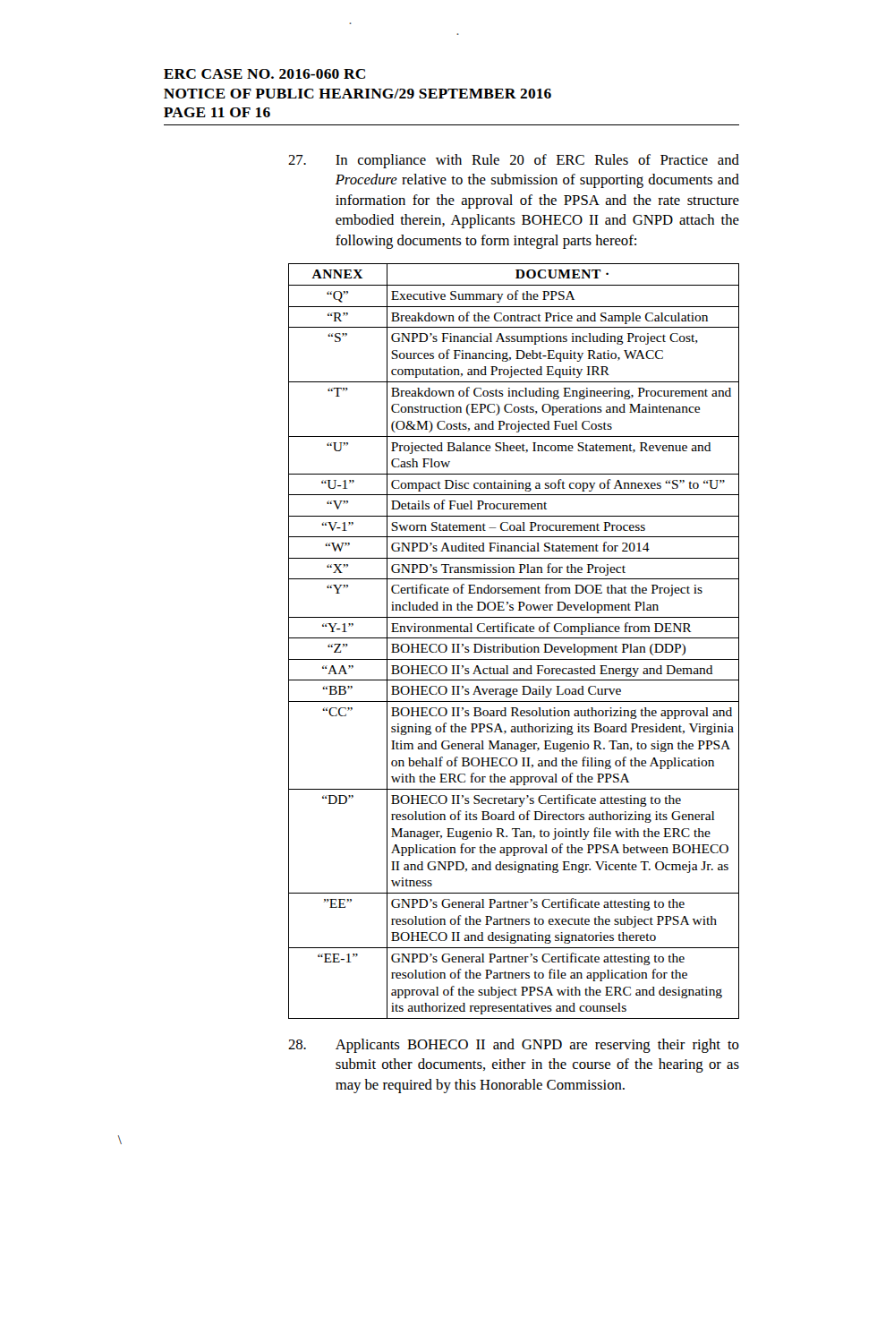·
·
ERC CASE NO. 2016-060 RC
NOTICE OF PUBLIC HEARING/29 SEPTEMBER 2016
PAGE 11 OF 16
27.
In compliance with Rule 20 of ERC Rules of Practice and Procedure relative to the submission of supporting documents and information for the approval of the PPSA and the rate structure embodied therein, Applicants BOHECO II and GNPD attach the following documents to form integral parts hereof:
| ANNEX | DOCUMENT · |
| --- | --- |
| “Q” | Executive Summary of the PPSA |
| “R” | Breakdown of the Contract Price and Sample Calculation |
| “S” | GNPD’s Financial Assumptions including Project Cost, Sources of Financing, Debt-Equity Ratio, WACC computation, and Projected Equity IRR |
| “T” | Breakdown of Costs including Engineering, Procurement and Construction (EPC) Costs, Operations and Maintenance (O&M) Costs, and Projected Fuel Costs |
| “U” | Projected Balance Sheet, Income Statement, Revenue and Cash Flow |
| “U-1” | Compact Disc containing a soft copy of Annexes “S” to “U” |
| “V” | Details of Fuel Procurement |
| “V-1” | Sworn Statement – Coal Procurement Process |
| “W” | GNPD’s Audited Financial Statement for 2014 |
| “X” | GNPD’s Transmission Plan for the Project |
| “Y” | Certificate of Endorsement from DOE that the Project is included in the DOE’s Power Development Plan |
| “Y-1” | Environmental Certificate of Compliance from DENR |
| “Z” | BOHECO II’s Distribution Development Plan (DDP) |
| “AA” | BOHECO II’s Actual and Forecasted Energy and Demand |
| “BB” | BOHECO II’s Average Daily Load Curve |
| “CC” | BOHECO II’s Board Resolution authorizing the approval and signing of the PPSA, authorizing its Board President, Virginia Itim and General Manager, Eugenio R. Tan, to sign the PPSA on behalf of BOHECO II, and the filing of the Application with the ERC for the approval of the PPSA |
| “DD” | BOHECO II’s Secretary’s Certificate attesting to the resolution of its Board of Directors authorizing its General Manager, Eugenio R. Tan, to jointly file with the ERC the Application for the approval of the PPSA between BOHECO II and GNPD, and designating Engr. Vicente T. Ocmeja Jr. as witness |
| ”EE” | GNPD’s General Partner’s Certificate attesting to the resolution of the Partners to execute the subject PPSA with BOHECO II and designating signatories thereto |
| “EE-1” | GNPD’s General Partner’s Certificate attesting to the resolution of the Partners to file an application for the approval of the subject PPSA with the ERC and designating its authorized representatives and counsels |
28.
Applicants BOHECO II and GNPD are reserving their right to submit other documents, either in the course of the hearing or as may be required by this Honorable Commission.
\